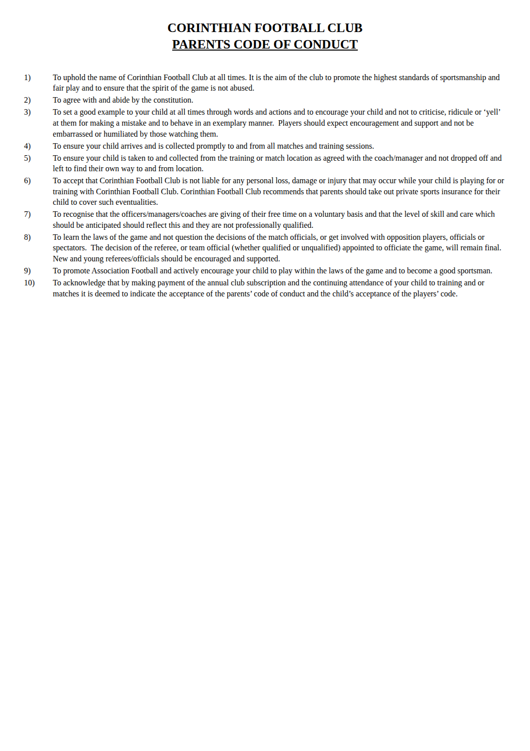CORINTHIAN FOOTBALL CLUB
PARENTS CODE OF CONDUCT
1) To uphold the name of Corinthian Football Club at all times. It is the aim of the club to promote the highest standards of sportsmanship and fair play and to ensure that the spirit of the game is not abused.
2) To agree with and abide by the constitution.
3) To set a good example to your child at all times through words and actions and to encourage your child and not to criticise, ridicule or ‘yell’ at them for making a mistake and to behave in an exemplary manner. Players should expect encouragement and support and not be embarrassed or humiliated by those watching them.
4) To ensure your child arrives and is collected promptly to and from all matches and training sessions.
5) To ensure your child is taken to and collected from the training or match location as agreed with the coach/manager and not dropped off and left to find their own way to and from location.
6) To accept that Corinthian Football Club is not liable for any personal loss, damage or injury that may occur while your child is playing for or training with Corinthian Football Club. Corinthian Football Club recommends that parents should take out private sports insurance for their child to cover such eventualities.
7) To recognise that the officers/managers/coaches are giving of their free time on a voluntary basis and that the level of skill and care which should be anticipated should reflect this and they are not professionally qualified.
8) To learn the laws of the game and not question the decisions of the match officials, or get involved with opposition players, officials or spectators. The decision of the referee, or team official (whether qualified or unqualified) appointed to officiate the game, will remain final. New and young referees/officials should be encouraged and supported.
9) To promote Association Football and actively encourage your child to play within the laws of the game and to become a good sportsman.
10) To acknowledge that by making payment of the annual club subscription and the continuing attendance of your child to training and or matches it is deemed to indicate the acceptance of the parents’ code of conduct and the child’s acceptance of the players’ code.